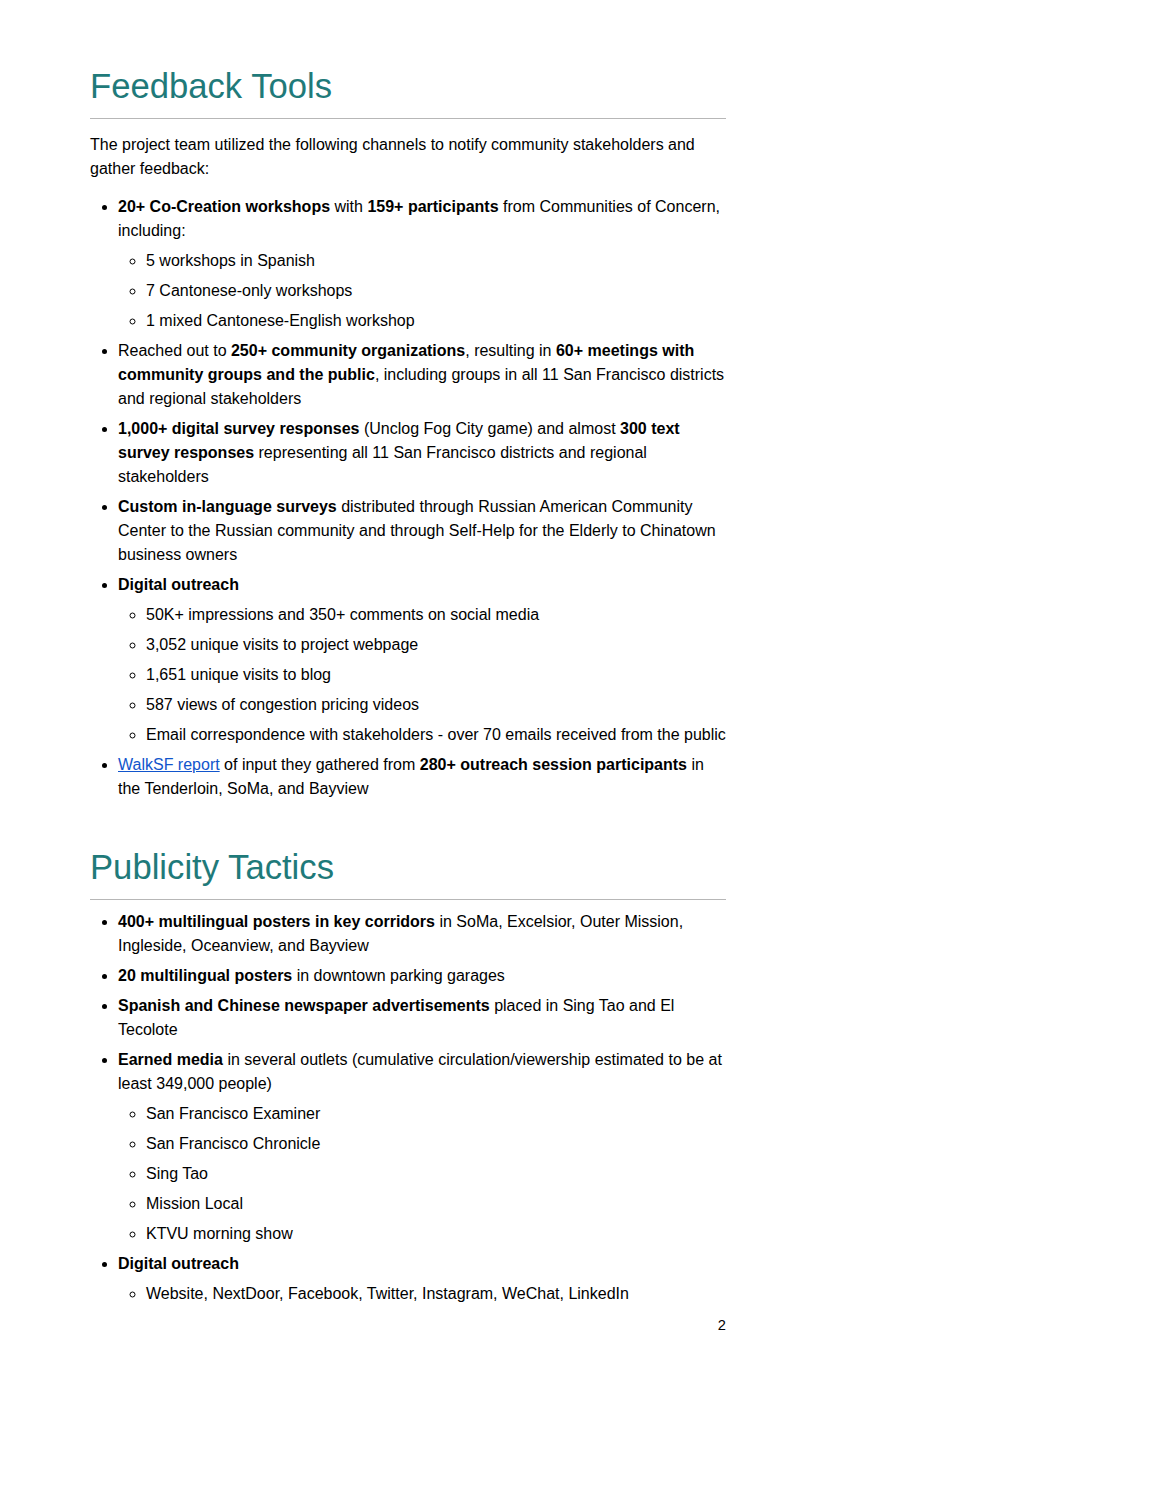Feedback Tools
The project team utilized the following channels to notify community stakeholders and gather feedback:
20+ Co-Creation workshops with 159+ participants from Communities of Concern, including:
5 workshops in Spanish
7 Cantonese-only workshops
1 mixed Cantonese-English workshop
Reached out to 250+ community organizations, resulting in 60+ meetings with community groups and the public, including groups in all 11 San Francisco districts and regional stakeholders
1,000+ digital survey responses (Unclog Fog City game) and almost 300 text survey responses representing all 11 San Francisco districts and regional stakeholders
Custom in-language surveys distributed through Russian American Community Center to the Russian community and through Self-Help for the Elderly to Chinatown business owners
Digital outreach
50K+ impressions and 350+ comments on social media
3,052 unique visits to project webpage
1,651 unique visits to blog
587 views of congestion pricing videos
Email correspondence with stakeholders - over 70 emails received from the public
WalkSF report of input they gathered from 280+ outreach session participants in the Tenderloin, SoMa, and Bayview
Publicity Tactics
400+ multilingual posters in key corridors in SoMa, Excelsior, Outer Mission, Ingleside, Oceanview, and Bayview
20 multilingual posters in downtown parking garages
Spanish and Chinese newspaper advertisements placed in Sing Tao and El Tecolote
Earned media in several outlets (cumulative circulation/viewership estimated to be at least 349,000 people)
San Francisco Examiner
San Francisco Chronicle
Sing Tao
Mission Local
KTVU morning show
Digital outreach
Website, NextDoor, Facebook, Twitter, Instagram, WeChat, LinkedIn
2